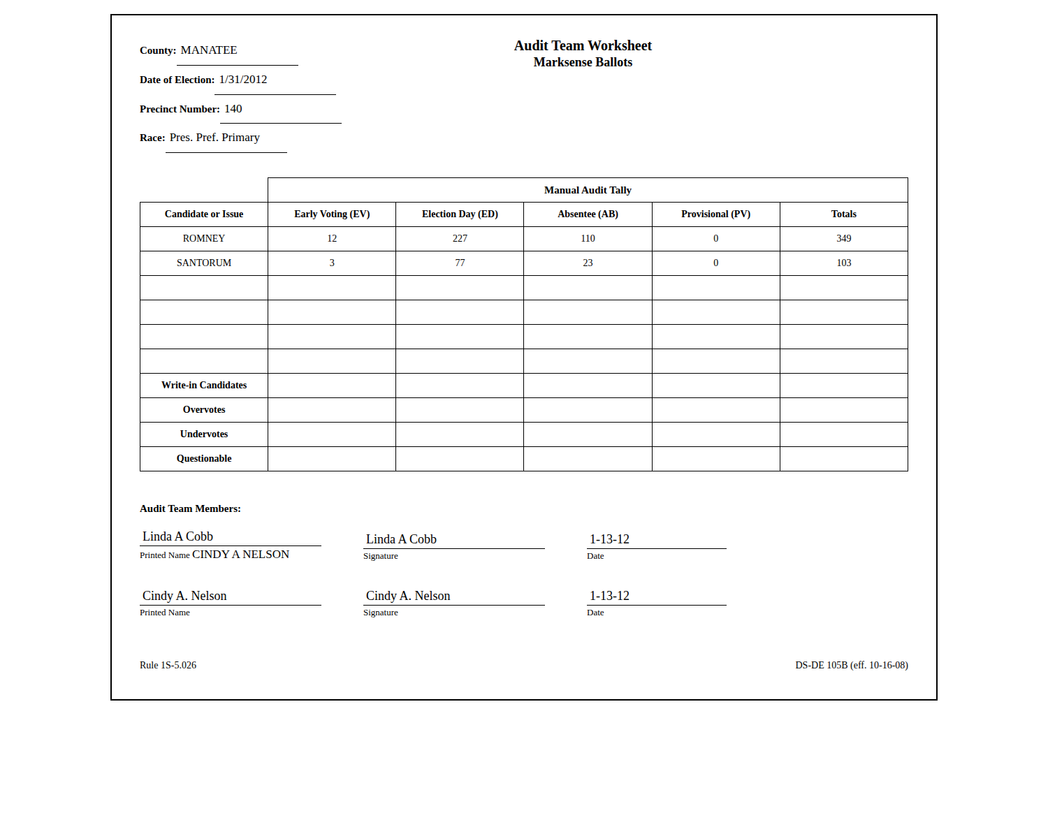County: MANATEE
Date of Election: 1/31/2012
Precinct Number: 140
Race: Pres. Pref. Primary
Audit Team Worksheet
Marksense Ballots
| | Manual Audit Tally |
| --- | --- |
| Candidate or Issue | Early Voting (EV) | Election Day (ED) | Absentee (AB) | Provisional (PV) | Totals |
| ROMNEY | 12 | 227 | 110 | 0 | 349 |
| SANTORUM | 3 | 77 | 23 | 0 | 103 |
| Write-in Candidates | | | | | |
| Overvotes | | | | | |
| Undervotes | | | | | |
| Questionable | | | | | |
Audit Team Members:
Linda A Cobb
Printed Name CINDY A NELSON
Linda A Cobb
Signature
1-13-12
Date
Cindy A. Nelson
Printed Name
Cindy A. Nelson
Signature
1-13-12
Date
Rule 1S-5.026
DS-DE 105B (eff. 10-16-08)